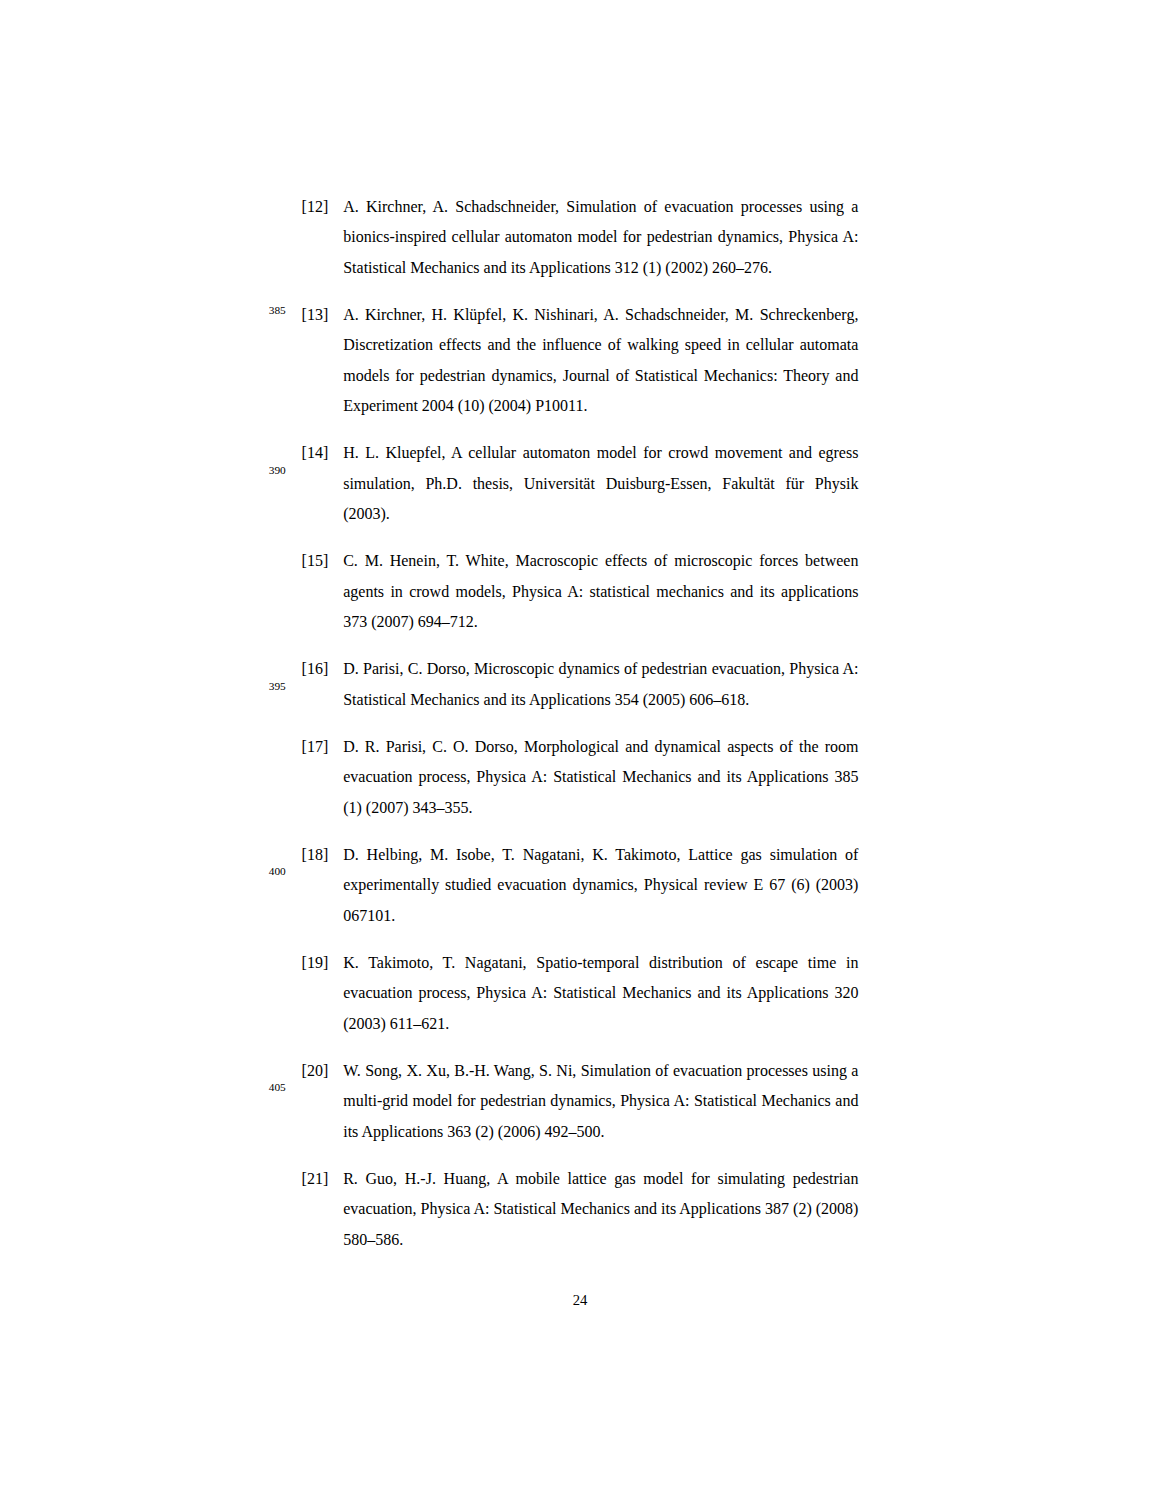[12] A. Kirchner, A. Schadschneider, Simulation of evacuation processes using a bionics-inspired cellular automaton model for pedestrian dynamics, Physica A: Statistical Mechanics and its Applications 312 (1) (2002) 260–276.
385 [13] A. Kirchner, H. Klüpfel, K. Nishinari, A. Schadschneider, M. Schreckenberg, Discretization effects and the influence of walking speed in cellular automata models for pedestrian dynamics, Journal of Statistical Mechanics: Theory and Experiment 2004 (10) (2004) P10011.
[14] H. L. Kluepfel, A cellular automaton model for crowd movement and egress simulation, Ph.D. thesis, Universität Duisburg-Essen, Fakultät für Physik (2003). 390
[15] C. M. Henein, T. White, Macroscopic effects of microscopic forces between agents in crowd models, Physica A: statistical mechanics and its applications 373 (2007) 694–712.
[16] D. Parisi, C. Dorso, Microscopic dynamics of pedestrian evacuation, Physica A: Statistical Mechanics and its Applications 354 (2005) 606–618. 395
[17] D. R. Parisi, C. O. Dorso, Morphological and dynamical aspects of the room evacuation process, Physica A: Statistical Mechanics and its Applications 385 (1) (2007) 343–355.
[18] D. Helbing, M. Isobe, T. Nagatani, K. Takimoto, Lattice gas simulation of experimentally studied evacuation dynamics, Physical review E 67 (6) (2003) 067101. 400
[19] K. Takimoto, T. Nagatani, Spatio-temporal distribution of escape time in evacuation process, Physica A: Statistical Mechanics and its Applications 320 (2003) 611–621.
[20] W. Song, X. Xu, B.-H. Wang, S. Ni, Simulation of evacuation processes using a multi-grid model for pedestrian dynamics, Physica A: Statistical Mechanics and its Applications 363 (2) (2006) 492–500. 405
[21] R. Guo, H.-J. Huang, A mobile lattice gas model for simulating pedestrian evacuation, Physica A: Statistical Mechanics and its Applications 387 (2) (2008) 580–586.
24